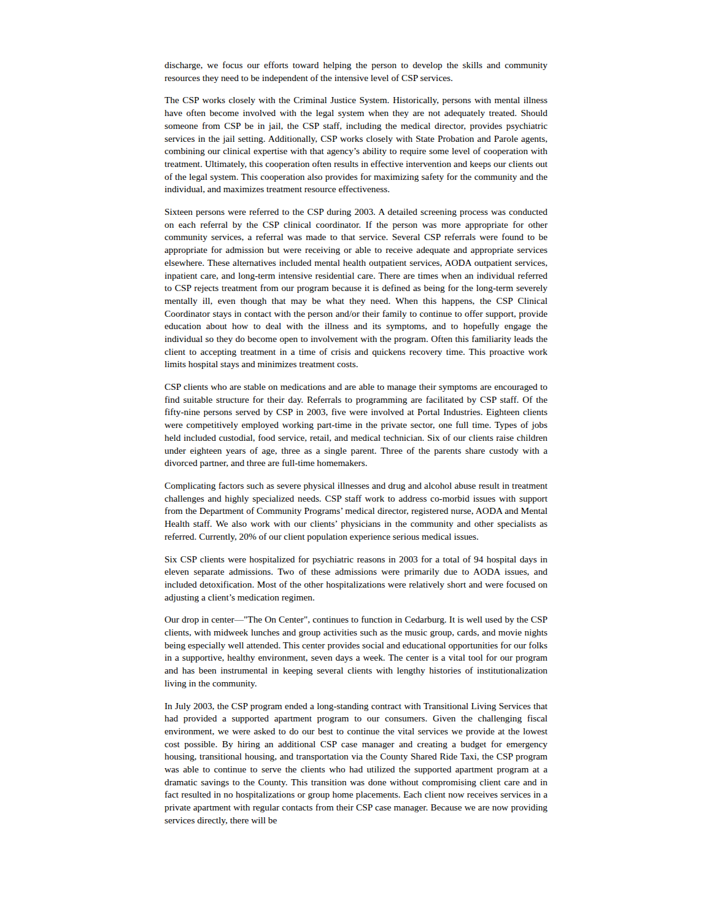discharge, we focus our efforts toward helping the person to develop the skills and community resources they need to be independent of the intensive level of CSP services.
The CSP works closely with the Criminal Justice System. Historically, persons with mental illness have often become involved with the legal system when they are not adequately treated. Should someone from CSP be in jail, the CSP staff, including the medical director, provides psychiatric services in the jail setting. Additionally, CSP works closely with State Probation and Parole agents, combining our clinical expertise with that agency’s ability to require some level of cooperation with treatment. Ultimately, this cooperation often results in effective intervention and keeps our clients out of the legal system. This cooperation also provides for maximizing safety for the community and the individual, and maximizes treatment resource effectiveness.
Sixteen persons were referred to the CSP during 2003. A detailed screening process was conducted on each referral by the CSP clinical coordinator. If the person was more appropriate for other community services, a referral was made to that service. Several CSP referrals were found to be appropriate for admission but were receiving or able to receive adequate and appropriate services elsewhere. These alternatives included mental health outpatient services, AODA outpatient services, inpatient care, and long-term intensive residential care. There are times when an individual referred to CSP rejects treatment from our program because it is defined as being for the long-term severely mentally ill, even though that may be what they need. When this happens, the CSP Clinical Coordinator stays in contact with the person and/or their family to continue to offer support, provide education about how to deal with the illness and its symptoms, and to hopefully engage the individual so they do become open to involvement with the program. Often this familiarity leads the client to accepting treatment in a time of crisis and quickens recovery time. This proactive work limits hospital stays and minimizes treatment costs.
CSP clients who are stable on medications and are able to manage their symptoms are encouraged to find suitable structure for their day. Referrals to programming are facilitated by CSP staff. Of the fifty-nine persons served by CSP in 2003, five were involved at Portal Industries. Eighteen clients were competitively employed working part-time in the private sector, one full time. Types of jobs held included custodial, food service, retail, and medical technician. Six of our clients raise children under eighteen years of age, three as a single parent. Three of the parents share custody with a divorced partner, and three are full-time homemakers.
Complicating factors such as severe physical illnesses and drug and alcohol abuse result in treatment challenges and highly specialized needs. CSP staff work to address co-morbid issues with support from the Department of Community Programs’ medical director, registered nurse, AODA and Mental Health staff. We also work with our clients’ physicians in the community and other specialists as referred. Currently, 20% of our client population experience serious medical issues.
Six CSP clients were hospitalized for psychiatric reasons in 2003 for a total of 94 hospital days in eleven separate admissions. Two of these admissions were primarily due to AODA issues, and included detoxification. Most of the other hospitalizations were relatively short and were focused on adjusting a client’s medication regimen.
Our drop in center—"The On Center", continues to function in Cedarburg. It is well used by the CSP clients, with midweek lunches and group activities such as the music group, cards, and movie nights being especially well attended. This center provides social and educational opportunities for our folks in a supportive, healthy environment, seven days a week. The center is a vital tool for our program and has been instrumental in keeping several clients with lengthy histories of institutionalization living in the community.
In July 2003, the CSP program ended a long-standing contract with Transitional Living Services that had provided a supported apartment program to our consumers. Given the challenging fiscal environment, we were asked to do our best to continue the vital services we provide at the lowest cost possible. By hiring an additional CSP case manager and creating a budget for emergency housing, transitional housing, and transportation via the County Shared Ride Taxi, the CSP program was able to continue to serve the clients who had utilized the supported apartment program at a dramatic savings to the County. This transition was done without compromising client care and in fact resulted in no hospitalizations or group home placements. Each client now receives services in a private apartment with regular contacts from their CSP case manager. Because we are now providing services directly, there will be